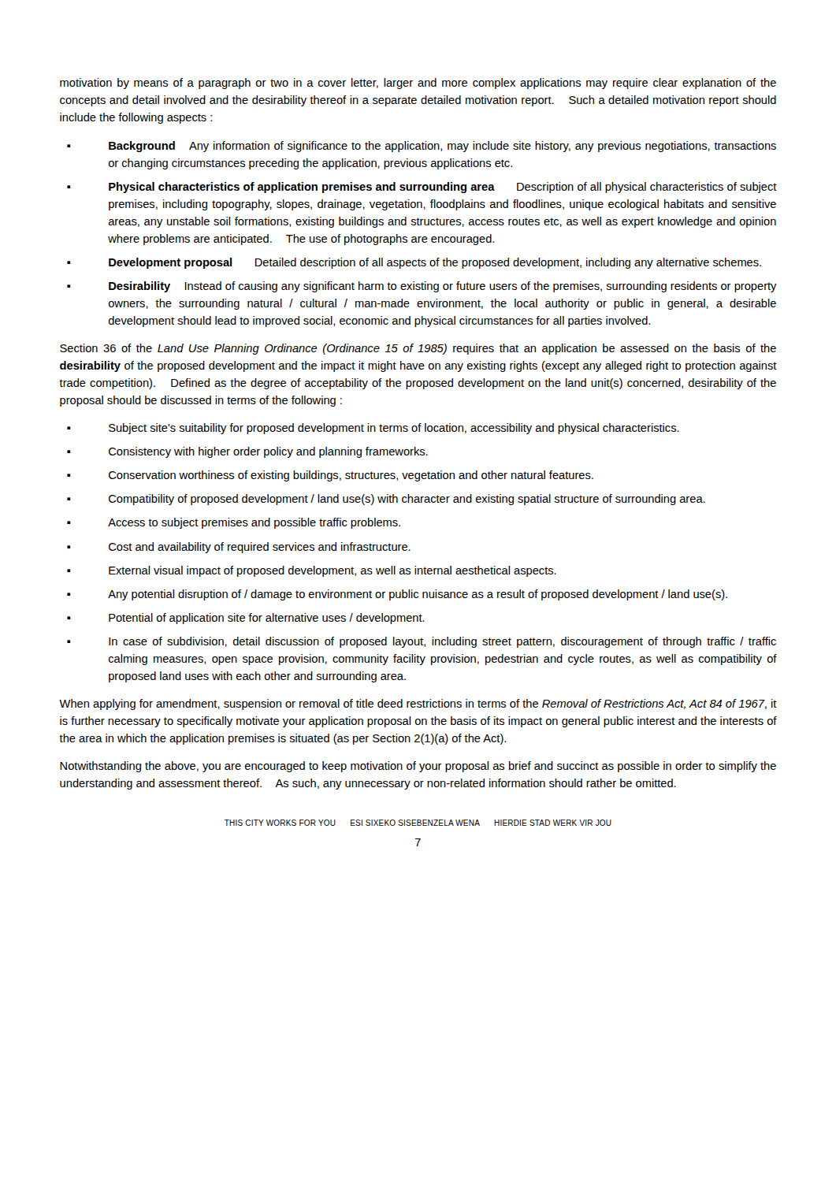motivation by means of a paragraph or two in a cover letter, larger and more complex applications may require clear explanation of the concepts and detail involved and the desirability thereof in a separate detailed motivation report. Such a detailed motivation report should include the following aspects :
Background Any information of significance to the application, may include site history, any previous negotiations, transactions or changing circumstances preceding the application, previous applications etc.
Physical characteristics of application premises and surrounding area Description of all physical characteristics of subject premises, including topography, slopes, drainage, vegetation, floodplains and floodlines, unique ecological habitats and sensitive areas, any unstable soil formations, existing buildings and structures, access routes etc, as well as expert knowledge and opinion where problems are anticipated. The use of photographs are encouraged.
Development proposal Detailed description of all aspects of the proposed development, including any alternative schemes.
Desirability Instead of causing any significant harm to existing or future users of the premises, surrounding residents or property owners, the surrounding natural / cultural / man-made environment, the local authority or public in general, a desirable development should lead to improved social, economic and physical circumstances for all parties involved.
Section 36 of the Land Use Planning Ordinance (Ordinance 15 of 1985) requires that an application be assessed on the basis of the desirability of the proposed development and the impact it might have on any existing rights (except any alleged right to protection against trade competition). Defined as the degree of acceptability of the proposed development on the land unit(s) concerned, desirability of the proposal should be discussed in terms of the following :
Subject site's suitability for proposed development in terms of location, accessibility and physical characteristics.
Consistency with higher order policy and planning frameworks.
Conservation worthiness of existing buildings, structures, vegetation and other natural features.
Compatibility of proposed development / land use(s) with character and existing spatial structure of surrounding area.
Access to subject premises and possible traffic problems.
Cost and availability of required services and infrastructure.
External visual impact of proposed development, as well as internal aesthetical aspects.
Any potential disruption of / damage to environment or public nuisance as a result of proposed development / land use(s).
Potential of application site for alternative uses / development.
In case of subdivision, detail discussion of proposed layout, including street pattern, discouragement of through traffic / traffic calming measures, open space provision, community facility provision, pedestrian and cycle routes, as well as compatibility of proposed land uses with each other and surrounding area.
When applying for amendment, suspension or removal of title deed restrictions in terms of the Removal of Restrictions Act, Act 84 of 1967, it is further necessary to specifically motivate your application proposal on the basis of its impact on general public interest and the interests of the area in which the application premises is situated (as per Section 2(1)(a) of the Act).
Notwithstanding the above, you are encouraged to keep motivation of your proposal as brief and succinct as possible in order to simplify the understanding and assessment thereof. As such, any unnecessary or non-related information should rather be omitted.
THIS CITY WORKS FOR YOU ESI SIXEKO SISEBENZELA WENA HIERDIE STAD WERK VIR JOU
7